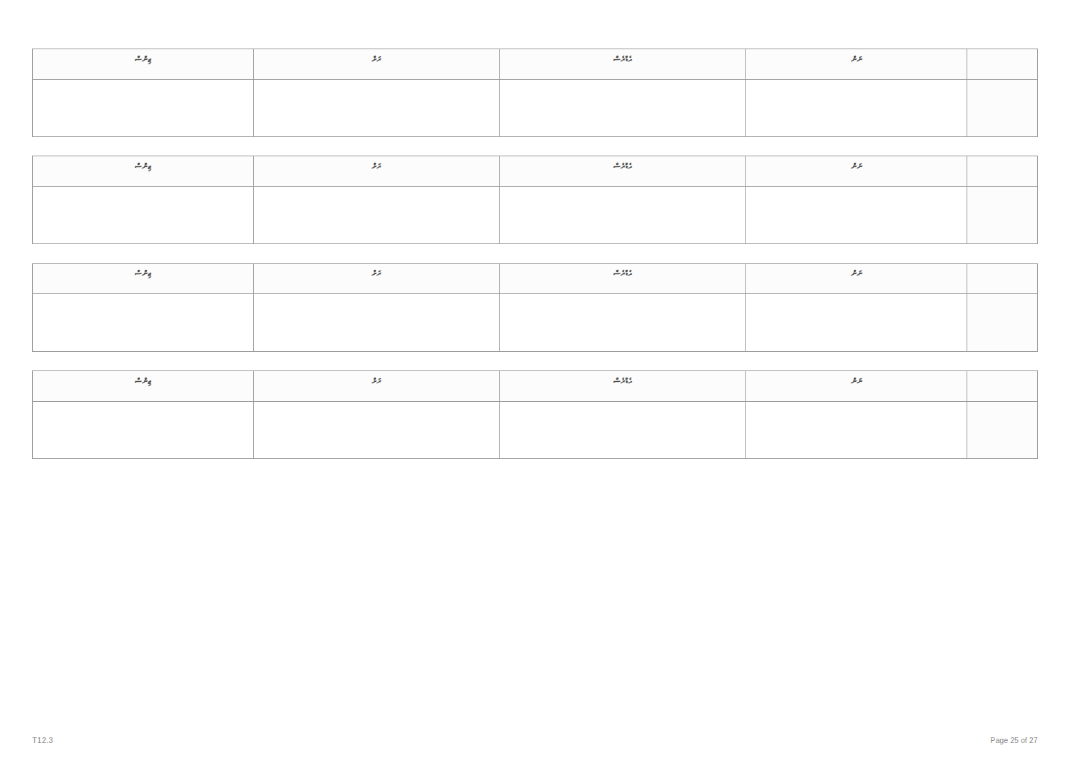| | ނަން | އެޑްރެސް | ރަށް | ޖިންސް |
| --- | --- | --- | --- | --- |
| | ނަން | އެޑްރެސް | ރަށް | ޖިންސް |
| --- | --- | --- | --- | --- |
| | ނަން | އެޑްރެސް | ރަށް | ޖިންސް |
| --- | --- | --- | --- | --- |
| | ނަން | އެޑްރެސް | ރަށް | ޖިންސް |
| --- | --- | --- | --- | --- |
Page 25 of 27
T12.3